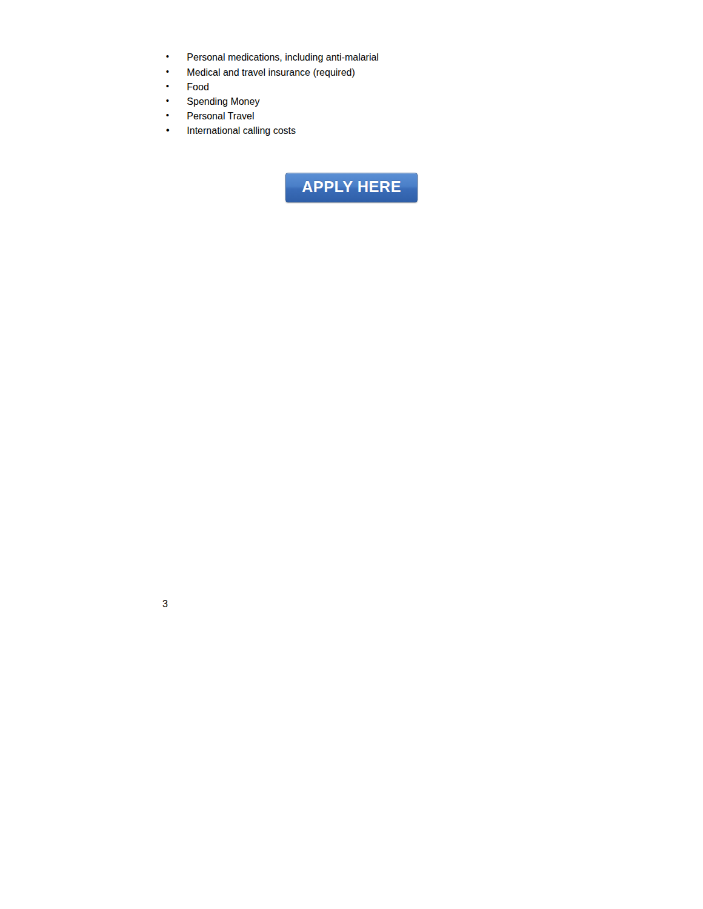Personal medications, including anti-malarial
Medical and travel insurance (required)
Food
Spending Money
Personal Travel
International calling costs
APPLY HERE
3